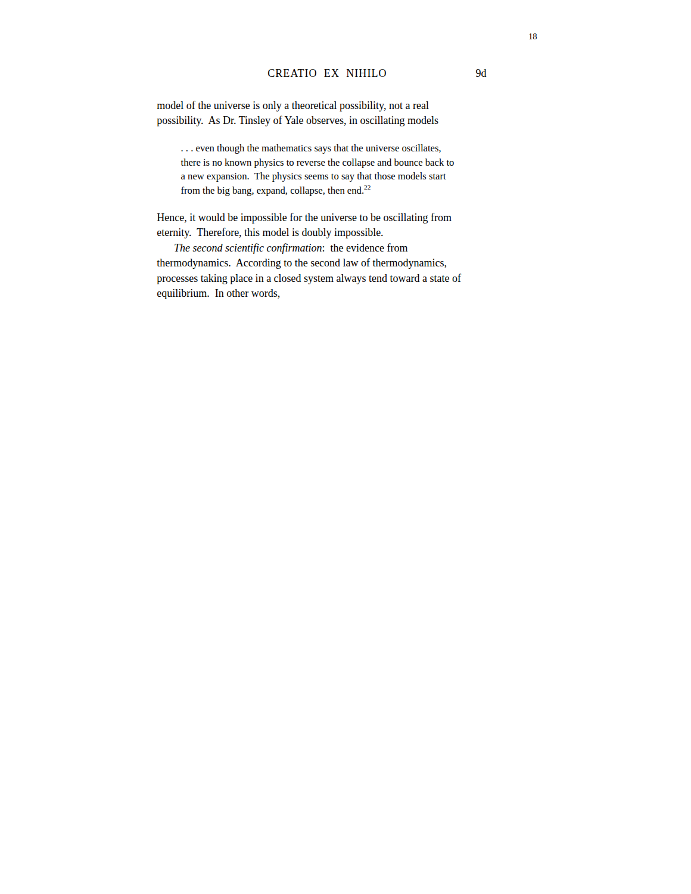18
CREATIO EX NIHILO 9d
model of the universe is only a theoretical possibility, not a real possibility. As Dr. Tinsley of Yale observes, in oscillating models
. . . even though the mathematics says that the universe oscillates, there is no known physics to reverse the collapse and bounce back to a new expansion. The physics seems to say that those models start from the big bang, expand, collapse, then end.22
Hence, it would be impossible for the universe to be oscillating from eternity. Therefore, this model is doubly impossible.
The second scientific confirmation: the evidence from thermodynamics. According to the second law of thermodynamics, processes taking place in a closed system always tend toward a state of equilibrium. In other words,